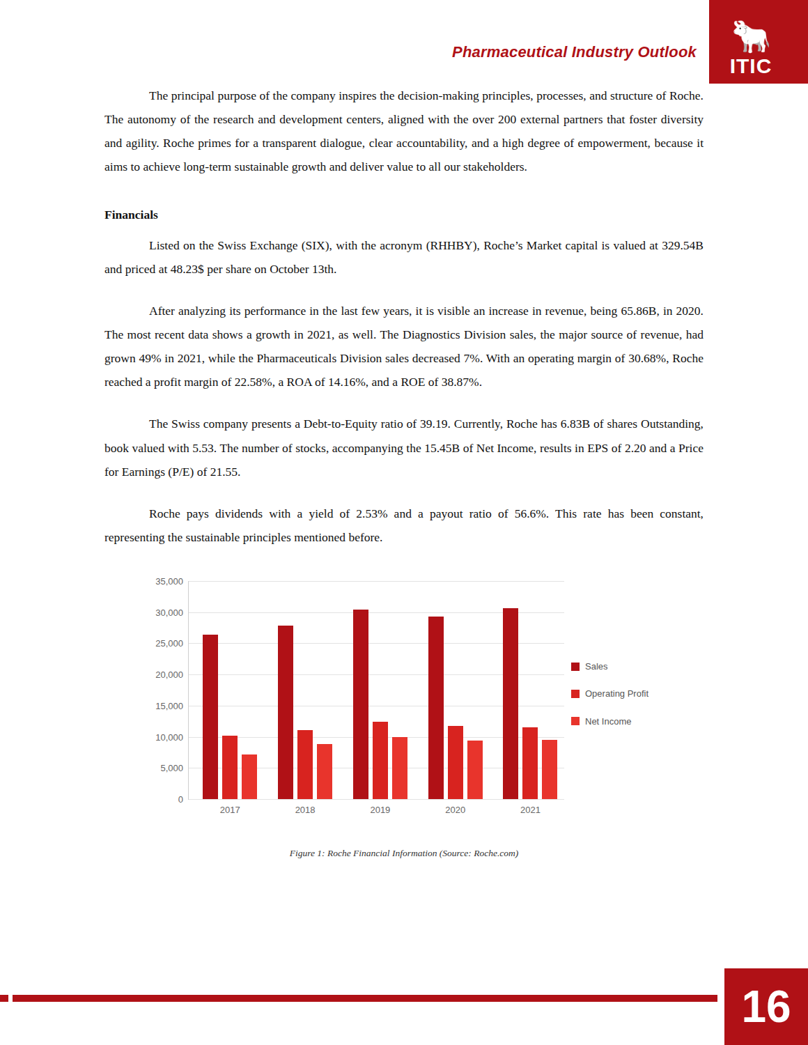Pharmaceutical Industry Outlook
🐂
ITIC
The principal purpose of the company inspires the decision-making principles, processes, and structure of Roche. The autonomy of the research and development centers, aligned with the over 200 external partners that foster diversity and agility. Roche primes for a transparent dialogue, clear accountability, and a high degree of empowerment, because it aims to achieve long-term sustainable growth and deliver value to all our stakeholders.
Financials
Listed on the Swiss Exchange (SIX), with the acronym (RHHBY), Roche’s Market capital is valued at 329.54B and priced at 48.23$ per share on October 13th.
After analyzing its performance in the last few years, it is visible an increase in revenue, being 65.86B, in 2020. The most recent data shows a growth in 2021, as well. The Diagnostics Division sales, the major source of revenue, had grown 49% in 2021, while the Pharmaceuticals Division sales decreased 7%. With an operating margin of 30.68%, Roche reached a profit margin of 22.58%, a ROA of 14.16%, and a ROE of 38.87%.
The Swiss company presents a Debt-to-Equity ratio of 39.19. Currently, Roche has 6.83B of shares Outstanding, book valued with 5.53. The number of stocks, accompanying the 15.45B of Net Income, results in EPS of 2.20 and a Price for Earnings (P/E) of 21.55.
Roche pays dividends with a yield of 2.53% and a payout ratio of 56.6%. This rate has been constant, representing the sustainable principles mentioned before.
35,000
30,000
25,000
20,000
15,000
10,000
5,000
0
2017
2018
2019
2020
2021
Sales
Operating Profit
Net Income
Figure 1: Roche Financial Information (Source: Roche.com)
16